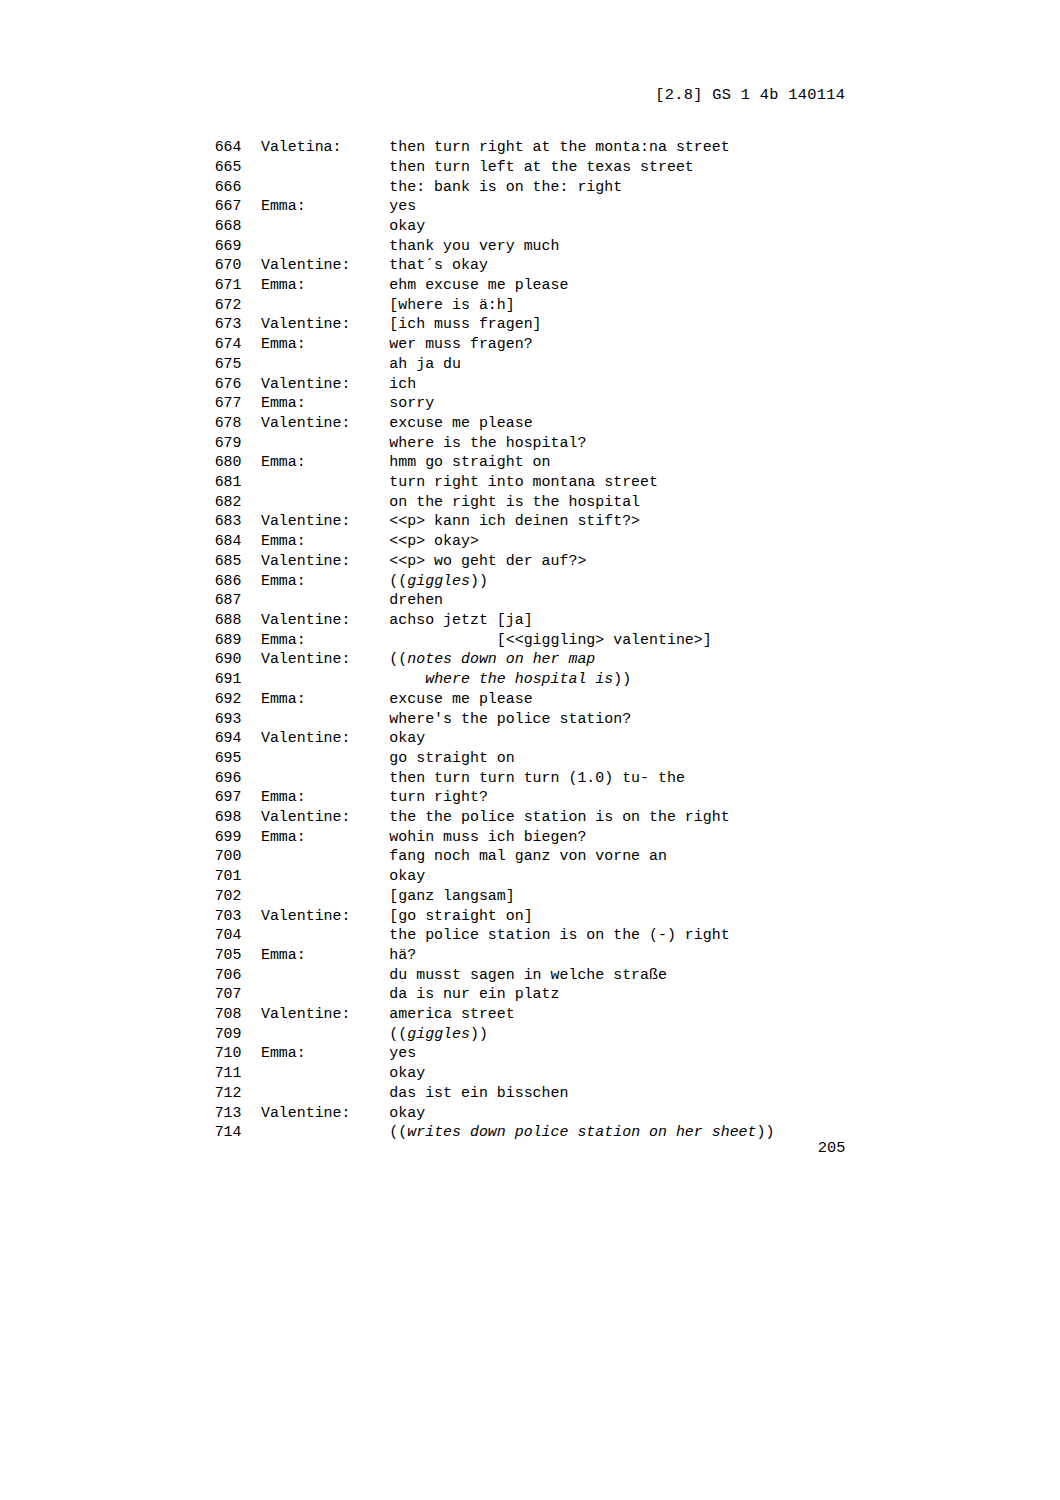[2.8] GS 1 4b 140114
| 664 | Valetina: | then turn right at the monta:na street |
| 665 | | then turn left at the texas street |
| 666 | | the: bank is on the: right |
| 667 | Emma: | yes |
| 668 | | okay |
| 669 | | thank you very much |
| 670 | Valentine: | that´s okay |
| 671 | Emma: | ehm excuse me please |
| 672 | | [where is ä:h] |
| 673 | Valentine: | [ich muss fragen] |
| 674 | Emma: | wer muss fragen? |
| 675 | | ah ja du |
| 676 | Valentine: | ich |
| 677 | Emma: | sorry |
| 678 | Valentine: | excuse me please |
| 679 | | where is the hospital? |
| 680 | Emma: | hmm go straight on |
| 681 | | turn right into montana street |
| 682 | | on the right is the hospital |
| 683 | Valentine: | <<p> kann ich deinen stift?> |
| 684 | Emma: | <<p> okay> |
| 685 | Valentine: | <<p> wo geht der auf?> |
| 686 | Emma: | (( giggles )) |
| 687 | | drehen |
| 688 | Valentine: | achso jetzt [ja] |
| 689 | Emma: | [<<giggling> valentine>] |
| 690 | Valentine: | (( notes down on her map |
| 691 | | where the hospital is )) |
| 692 | Emma: | excuse me please |
| 693 | | where's the police station? |
| 694 | Valentine: | okay |
| 695 | | go straight on |
| 696 | | then turn turn turn (1.0) tu- the |
| 697 | Emma: | turn right? |
| 698 | Valentine: | the the police station is on the right |
| 699 | Emma: | wohin muss ich biegen? |
| 700 | | fang noch mal ganz von vorne an |
| 701 | | okay |
| 702 | | [ganz langsam] |
| 703 | Valentine: | [go straight on] |
| 704 | | the police station is on the (-) right |
| 705 | Emma: | hä? |
| 706 | | du musst sagen in welche straße |
| 707 | | da is nur ein platz |
| 708 | Valentine: | america street |
| 709 | | (( giggles )) |
| 710 | Emma: | yes |
| 711 | | okay |
| 712 | | das ist ein bisschen |
| 713 | Valentine: | okay |
| 714 | | (( writes down police station on her sheet )) |
205